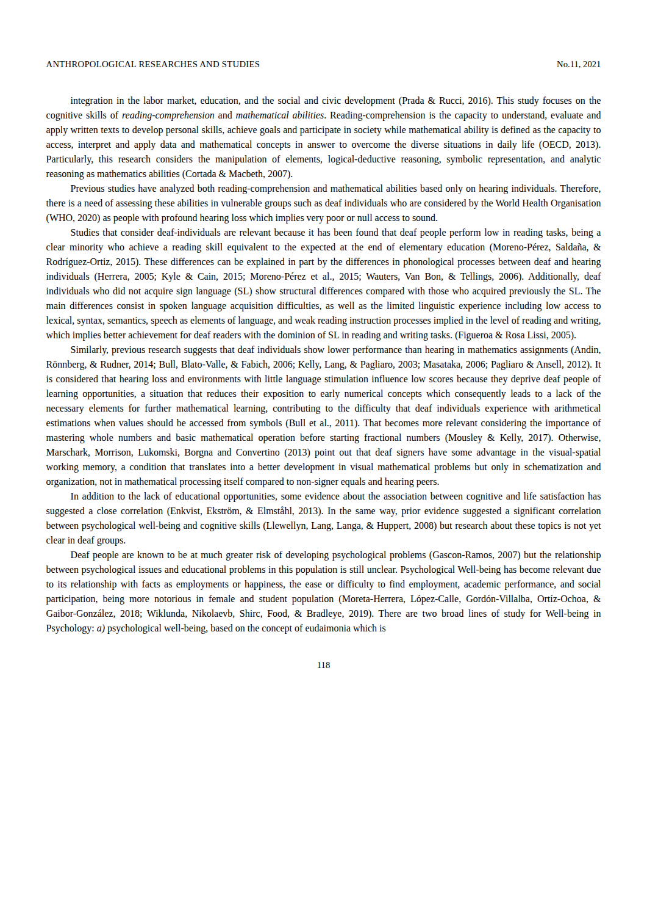ANTHROPOLOGICAL RESEARCHES AND STUDIES No.11, 2021
integration in the labor market, education, and the social and civic development (Prada & Rucci, 2016). This study focuses on the cognitive skills of reading-comprehension and mathematical abilities. Reading-comprehension is the capacity to understand, evaluate and apply written texts to develop personal skills, achieve goals and participate in society while mathematical ability is defined as the capacity to access, interpret and apply data and mathematical concepts in answer to overcome the diverse situations in daily life (OECD, 2013). Particularly, this research considers the manipulation of elements, logical-deductive reasoning, symbolic representation, and analytic reasoning as mathematics abilities (Cortada & Macbeth, 2007).
Previous studies have analyzed both reading-comprehension and mathematical abilities based only on hearing individuals. Therefore, there is a need of assessing these abilities in vulnerable groups such as deaf individuals who are considered by the World Health Organisation (WHO, 2020) as people with profound hearing loss which implies very poor or null access to sound.
Studies that consider deaf-individuals are relevant because it has been found that deaf people perform low in reading tasks, being a clear minority who achieve a reading skill equivalent to the expected at the end of elementary education (Moreno-Pérez, Saldaña, & Rodríguez-Ortiz, 2015). These differences can be explained in part by the differences in phonological processes between deaf and hearing individuals (Herrera, 2005; Kyle & Cain, 2015; Moreno-Pérez et al., 2015; Wauters, Van Bon, & Tellings, 2006). Additionally, deaf individuals who did not acquire sign language (SL) show structural differences compared with those who acquired previously the SL. The main differences consist in spoken language acquisition difficulties, as well as the limited linguistic experience including low access to lexical, syntax, semantics, speech as elements of language, and weak reading instruction processes implied in the level of reading and writing, which implies better achievement for deaf readers with the dominion of SL in reading and writing tasks. (Figueroa & Rosa Lissi, 2005).
Similarly, previous research suggests that deaf individuals show lower performance than hearing in mathematics assignments (Andin, Rönnberg, & Rudner, 2014; Bull, Blato-Valle, & Fabich, 2006; Kelly, Lang, & Pagliaro, 2003; Masataka, 2006; Pagliaro & Ansell, 2012). It is considered that hearing loss and environments with little language stimulation influence low scores because they deprive deaf people of learning opportunities, a situation that reduces their exposition to early numerical concepts which consequently leads to a lack of the necessary elements for further mathematical learning, contributing to the difficulty that deaf individuals experience with arithmetical estimations when values should be accessed from symbols (Bull et al., 2011). That becomes more relevant considering the importance of mastering whole numbers and basic mathematical operation before starting fractional numbers (Mousley & Kelly, 2017). Otherwise, Marschark, Morrison, Lukomski, Borgna and Convertino (2013) point out that deaf signers have some advantage in the visual-spatial working memory, a condition that translates into a better development in visual mathematical problems but only in schematization and organization, not in mathematical processing itself compared to non-signer equals and hearing peers.
In addition to the lack of educational opportunities, some evidence about the association between cognitive and life satisfaction has suggested a close correlation (Enkvist, Ekström, & Elmståhl, 2013). In the same way, prior evidence suggested a significant correlation between psychological well-being and cognitive skills (Llewellyn, Lang, Langa, & Huppert, 2008) but research about these topics is not yet clear in deaf groups.
Deaf people are known to be at much greater risk of developing psychological problems (Gascon-Ramos, 2007) but the relationship between psychological issues and educational problems in this population is still unclear. Psychological Well-being has become relevant due to its relationship with facts as employments or happiness, the ease or difficulty to find employment, academic performance, and social participation, being more notorious in female and student population (Moreta-Herrera, López-Calle, Gordón-Villalba, Ortíz-Ochoa, & Gaibor-González, 2018; Wiklunda, Nikolaevb, Shirc, Food, & Bradleye, 2019). There are two broad lines of study for Well-being in Psychology: a) psychological well-being, based on the concept of eudaimonia which is
118